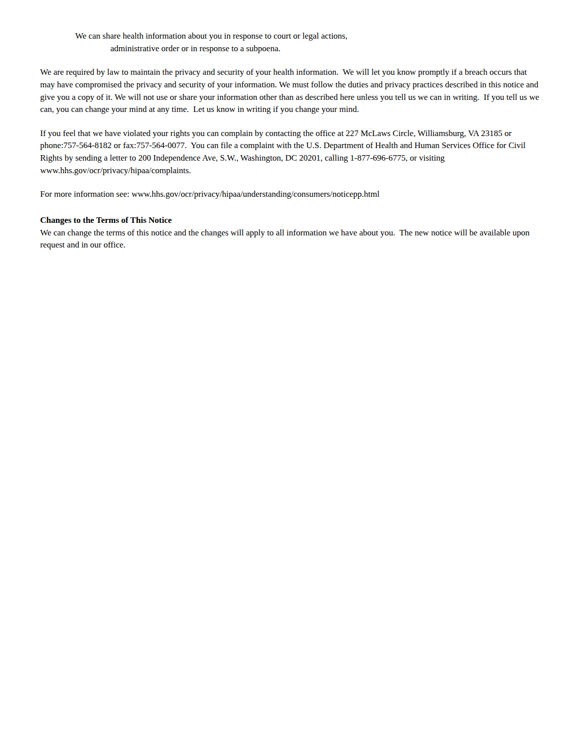We can share health information about you in response to court or legal actions, administrative order or in response to a subpoena.
We are required by law to maintain the privacy and security of your health information. We will let you know promptly if a breach occurs that may have compromised the privacy and security of your information. We must follow the duties and privacy practices described in this notice and give you a copy of it. We will not use or share your information other than as described here unless you tell us we can in writing. If you tell us we can, you can change your mind at any time. Let us know in writing if you change your mind.
If you feel that we have violated your rights you can complain by contacting the office at 227 McLaws Circle, Williamsburg, VA 23185 or phone:757-564-8182 or fax:757-564-0077. You can file a complaint with the U.S. Department of Health and Human Services Office for Civil Rights by sending a letter to 200 Independence Ave, S.W., Washington, DC 20201, calling 1-877-696-6775, or visiting www.hhs.gov/ocr/privacy/hipaa/complaints.
For more information see: www.hhs.gov/ocr/privacy/hipaa/understanding/consumers/noticepp.html
Changes to the Terms of This Notice
We can change the terms of this notice and the changes will apply to all information we have about you. The new notice will be available upon request and in our office.